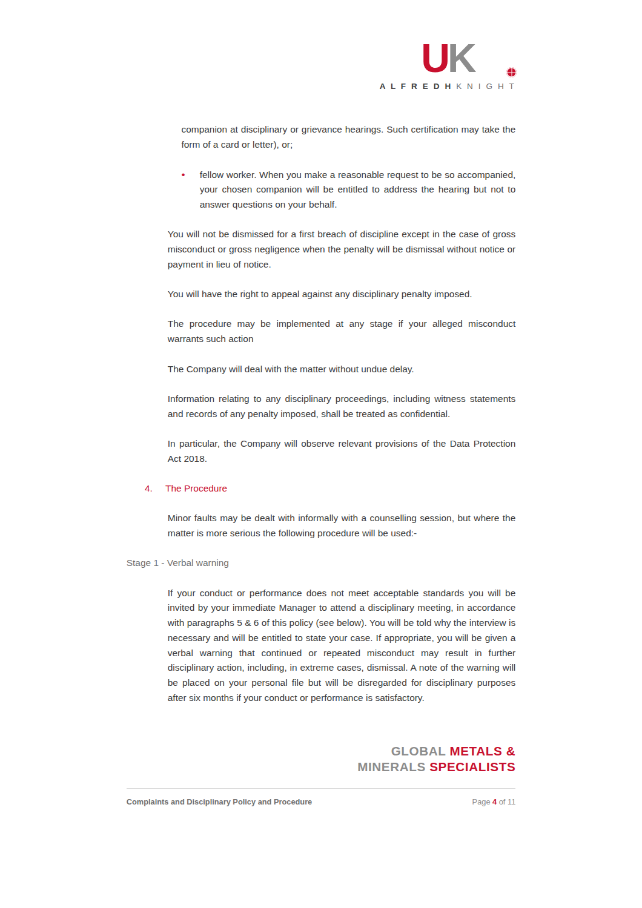UK
A L F R E D H K N I G H T
companion at disciplinary or grievance hearings. Such certification may take the form of a card or letter), or;
fellow worker. When you make a reasonable request to be so accompanied, your chosen companion will be entitled to address the hearing but not to answer questions on your behalf.
You will not be dismissed for a first breach of discipline except in the case of gross misconduct or gross negligence when the penalty will be dismissal without notice or payment in lieu of notice.
You will have the right to appeal against any disciplinary penalty imposed.
The procedure may be implemented at any stage if your alleged misconduct warrants such action
The Company will deal with the matter without undue delay.
Information relating to any disciplinary proceedings, including witness statements and records of any penalty imposed, shall be treated as confidential.
In particular, the Company will observe relevant provisions of the Data Protection Act 2018.
4. The Procedure
Minor faults may be dealt with informally with a counselling session, but where the matter is more serious the following procedure will be used:-
Stage 1 - Verbal warning
If your conduct or performance does not meet acceptable standards you will be invited by your immediate Manager to attend a disciplinary meeting, in accordance with paragraphs 5 & 6 of this policy (see below). You will be told why the interview is necessary and will be entitled to state your case. If appropriate, you will be given a verbal warning that continued or repeated misconduct may result in further disciplinary action, including, in extreme cases, dismissal. A note of the warning will be placed on your personal file but will be disregarded for disciplinary purposes after six months if your conduct or performance is satisfactory.
GLOBAL METALS &
MINERALS SPECIALISTS
Complaints and Disciplinary Policy and Procedure Page 4 of 11